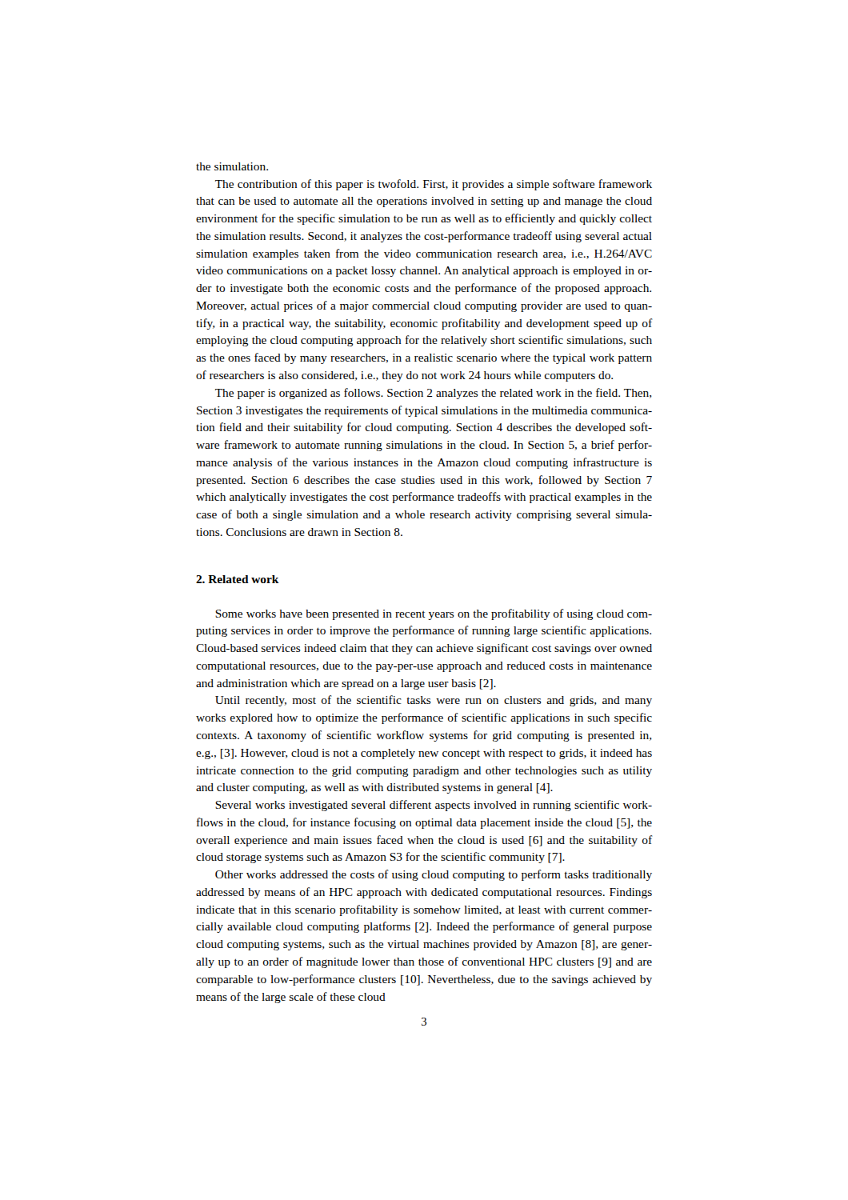the simulation.
The contribution of this paper is twofold. First, it provides a simple software framework that can be used to automate all the operations involved in setting up and manage the cloud environment for the specific simulation to be run as well as to efficiently and quickly collect the simulation results. Second, it analyzes the cost-performance tradeoff using several actual simulation examples taken from the video communication research area, i.e., H.264/AVC video communications on a packet lossy channel. An analytical approach is employed in order to investigate both the economic costs and the performance of the proposed approach. Moreover, actual prices of a major commercial cloud computing provider are used to quantify, in a practical way, the suitability, economic profitability and development speed up of employing the cloud computing approach for the relatively short scientific simulations, such as the ones faced by many researchers, in a realistic scenario where the typical work pattern of researchers is also considered, i.e., they do not work 24 hours while computers do.
The paper is organized as follows. Section 2 analyzes the related work in the field. Then, Section 3 investigates the requirements of typical simulations in the multimedia communication field and their suitability for cloud computing. Section 4 describes the developed software framework to automate running simulations in the cloud. In Section 5, a brief performance analysis of the various instances in the Amazon cloud computing infrastructure is presented. Section 6 describes the case studies used in this work, followed by Section 7 which analytically investigates the cost performance tradeoffs with practical examples in the case of both a single simulation and a whole research activity comprising several simulations. Conclusions are drawn in Section 8.
2. Related work
Some works have been presented in recent years on the profitability of using cloud computing services in order to improve the performance of running large scientific applications. Cloud-based services indeed claim that they can achieve significant cost savings over owned computational resources, due to the pay-per-use approach and reduced costs in maintenance and administration which are spread on a large user basis [2].
Until recently, most of the scientific tasks were run on clusters and grids, and many works explored how to optimize the performance of scientific applications in such specific contexts. A taxonomy of scientific workflow systems for grid computing is presented in, e.g., [3]. However, cloud is not a completely new concept with respect to grids, it indeed has intricate connection to the grid computing paradigm and other technologies such as utility and cluster computing, as well as with distributed systems in general [4].
Several works investigated several different aspects involved in running scientific workflows in the cloud, for instance focusing on optimal data placement inside the cloud [5], the overall experience and main issues faced when the cloud is used [6] and the suitability of cloud storage systems such as Amazon S3 for the scientific community [7].
Other works addressed the costs of using cloud computing to perform tasks traditionally addressed by means of an HPC approach with dedicated computational resources. Findings indicate that in this scenario profitability is somehow limited, at least with current commercially available cloud computing platforms [2]. Indeed the performance of general purpose cloud computing systems, such as the virtual machines provided by Amazon [8], are generally up to an order of magnitude lower than those of conventional HPC clusters [9] and are comparable to low-performance clusters [10]. Nevertheless, due to the savings achieved by means of the large scale of these cloud
3